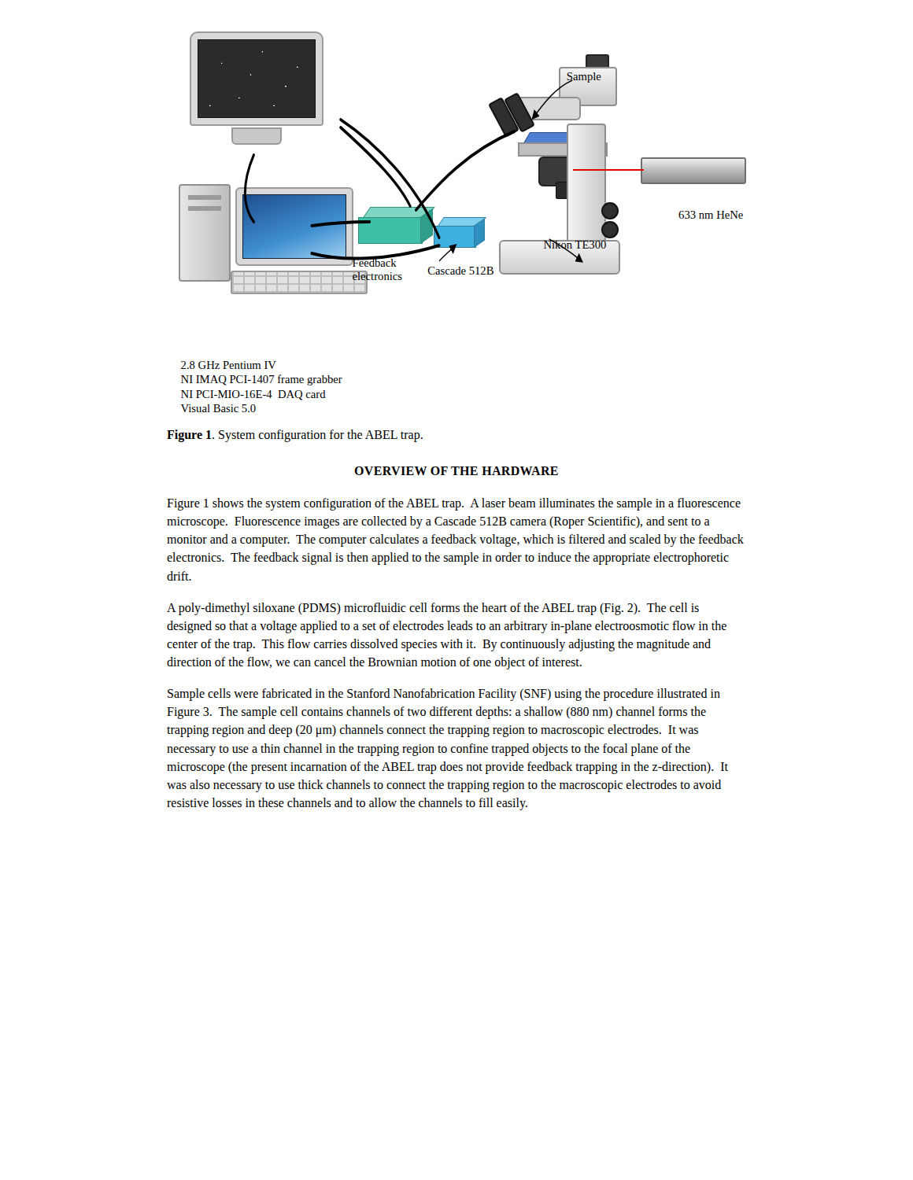Sample 633 nm HeNe Nikon TE300 Cascade 512B Feedback
electronics
2.8 GHz Pentium IV
NI IMAQ PCI-1407 frame grabber
NI PCI-MIO-16E-4 DAQ card
Visual Basic 5.0
Figure 1. System configuration for the ABEL trap.
OVERVIEW OF THE HARDWARE
Figure 1 shows the system configuration of the ABEL trap. A laser beam illuminates the sample in a fluorescence microscope. Fluorescence images are collected by a Cascade 512B camera (Roper Scientific), and sent to a monitor and a computer. The computer calculates a feedback voltage, which is filtered and scaled by the feedback electronics. The feedback signal is then applied to the sample in order to induce the appropriate electrophoretic drift.
A poly-dimethyl siloxane (PDMS) microfluidic cell forms the heart of the ABEL trap (Fig. 2). The cell is designed so that a voltage applied to a set of electrodes leads to an arbitrary in-plane electroosmotic flow in the center of the trap. This flow carries dissolved species with it. By continuously adjusting the magnitude and direction of the flow, we can cancel the Brownian motion of one object of interest.
Sample cells were fabricated in the Stanford Nanofabrication Facility (SNF) using the procedure illustrated in Figure 3. The sample cell contains channels of two different depths: a shallow (880 nm) channel forms the trapping region and deep (20 μm) channels connect the trapping region to macroscopic electrodes. It was necessary to use a thin channel in the trapping region to confine trapped objects to the focal plane of the microscope (the present incarnation of the ABEL trap does not provide feedback trapping in the z-direction). It was also necessary to use thick channels to connect the trapping region to the macroscopic electrodes to avoid resistive losses in these channels and to allow the channels to fill easily.